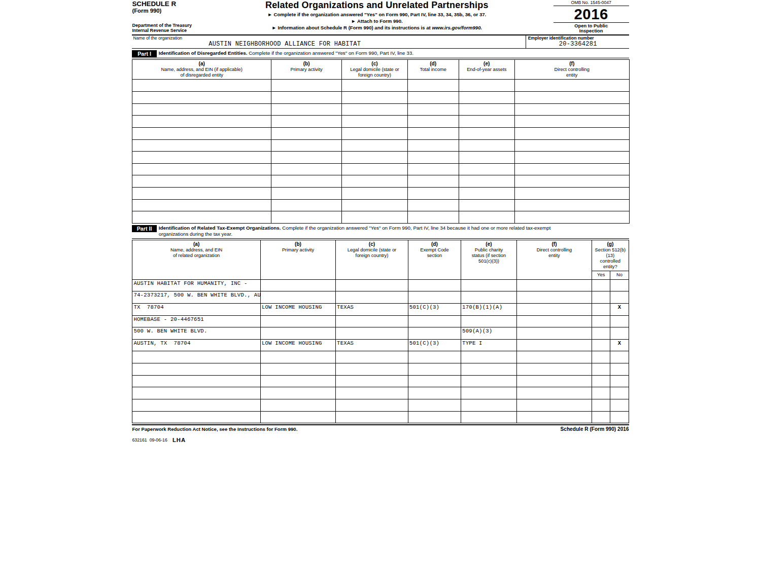OMB No. 1545-0047
2016
Open to Public
Inspection
SCHEDULE R
(Form 990)
Department of the Treasury
Internal Revenue Service
Related Organizations and Unrelated Partnerships
► Complete if the organization answered "Yes" on Form 990, Part IV, line 33, 34, 35b, 36, or 37.
► Attach to Form 990.
► Information about Schedule R (Form 990) and its instructions is at www.irs.gov/form990.
Name of the organization
AUSTIN NEIGHBORHOOD ALLIANCE FOR HABITAT
Employer identification number
20-3364281
Part I
Identification of Disregarded Entities. Complete if the organization answered "Yes" on Form 990, Part IV, line 33.
| (a) Name, address, and EIN (if applicable) of disregarded entity | (b) Primary activity | (c) Legal domicile (state or foreign country) | (d) Total income | (e) End-of-year assets | (f) Direct controlling entity |
| --- | --- | --- | --- | --- | --- |
Part II
Identification of Related Tax-Exempt Organizations. Complete if the organization answered "Yes" on Form 990, Part IV, line 34 because it had one or more related tax-exempt
organizations during the tax year.
| (a) Name, address, and EIN of related organization | (b) Primary activity | (c) Legal domicile (state or foreign country) | (d) Exempt Code section | (e) Public charity status (if section 501(c)(3)) | (f) Direct controlling entity | (g) Section 512(b)(13) controlled entity? |
| --- | --- | --- | --- | --- | --- | --- |
| Yes | No |
| AUSTIN HABITAT FOR HUMANITY, INC - | | | | | | | |
| 74-2373217, 500 W. BEN WHITE BLVD., AUSTIN, | | | | | | | |
| TX 78704 | LOW INCOME HOUSING | TEXAS | 501(C)(3) | 170(B)(1)(A) | | | X |
| HOMEBASE - 20-4467651 | | | | | | | |
| 500 W. BEN WHITE BLVD. | | | | 509(A)(3) | | | |
| AUSTIN, TX 78704 | LOW INCOME HOUSING | TEXAS | 501(C)(3) | TYPE I | | | X |
For Paperwork Reduction Act Notice, see the Instructions for Form 990.
Schedule R (Form 990) 2016
632161 09-06-16 LHA